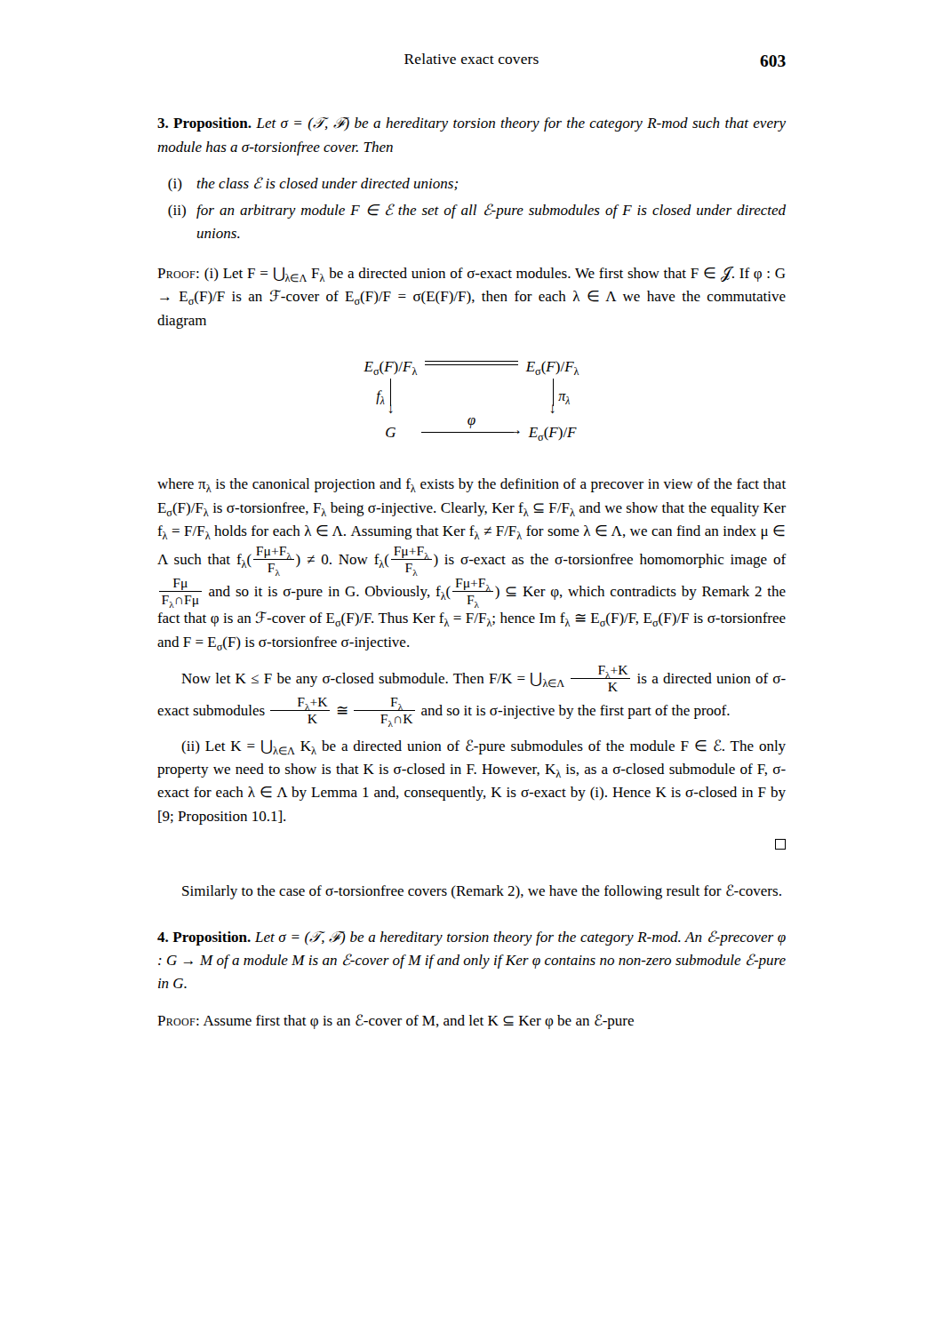Relative exact covers 603
3. Proposition. Let σ = (𝒯, ℱ) be a hereditary torsion theory for the category R-mod such that every module has a σ-torsionfree cover. Then
(i) the class ℰ is closed under directed unions;
(ii) for an arbitrary module F ∈ ℰ the set of all ℰ-pure submodules of F is closed under directed unions.
Proof: (i) Let F = ⋃λ∈Λ Fλ be a directed union of σ-exact modules. We first show that F ∈ 𝒥. If φ : G → Eσ(F)/F is an ℱ-cover of Eσ(F)/F = σ(E(F)/F), then for each λ ∈ Λ we have the commutative diagram
| E σ ( F )/ F λ | | E σ ( F )/ F λ |
| f λ ↓ | | π λ ↓ |
| G | φ → | E σ ( F )/ F |
where πλ is the canonical projection and fλ exists by the definition of a precover in view of the fact that Eσ(F)/Fλ is σ-torsionfree, Fλ being σ-injective. Clearly, Ker fλ ⊆ F/Fλ and we show that the equality Ker fλ = F/Fλ holds for each λ ∈ Λ. Assuming that Ker fλ ≠ F/Fλ for some λ ∈ Λ, we can find an index μ ∈ Λ such that fλ(Fμ+Fλ Fλ) ≠ 0. Now fλ(Fμ+Fλ Fλ) is σ-exact as the σ-torsionfree homomorphic image of Fμ Fλ∩Fμ and so it is σ-pure in G. Obviously, fλ(Fμ+Fλ Fλ) ⊆ Ker φ, which contradicts by Remark 2 the fact that φ is an ℱ-cover of Eσ(F)/F. Thus Ker fλ = F/Fλ; hence Im fλ ≅ Eσ(F)/F, Eσ(F)/F is σ-torsionfree and F = Eσ(F) is σ-torsionfree σ-injective.
Now let K ≤ F be any σ-closed submodule. Then F/K = ⋃λ∈Λ Fλ+K K is a directed union of σ-exact submodules Fλ+K K ≅ Fλ Fλ∩K and so it is σ-injective by the first part of the proof.
(ii) Let K = ⋃λ∈Λ Kλ be a directed union of ℰ-pure submodules of the module F ∈ ℰ. The only property we need to show is that K is σ-closed in F. However, Kλ is, as a σ-closed submodule of F, σ-exact for each λ ∈ Λ by Lemma 1 and, consequently, K is σ-exact by (i). Hence K is σ-closed in F by [9; Proposition 10.1].
Similarly to the case of σ-torsionfree covers (Remark 2), we have the following result for ℰ-covers.
4. Proposition. Let σ = (𝒯, ℱ) be a hereditary torsion theory for the category R-mod. An ℰ-precover φ : G → M of a module M is an ℰ-cover of M if and only if Ker φ contains no non-zero submodule ℰ-pure in G.
Proof: Assume first that φ is an ℰ-cover of M, and let K ⊆ Ker φ be an ℰ-pure